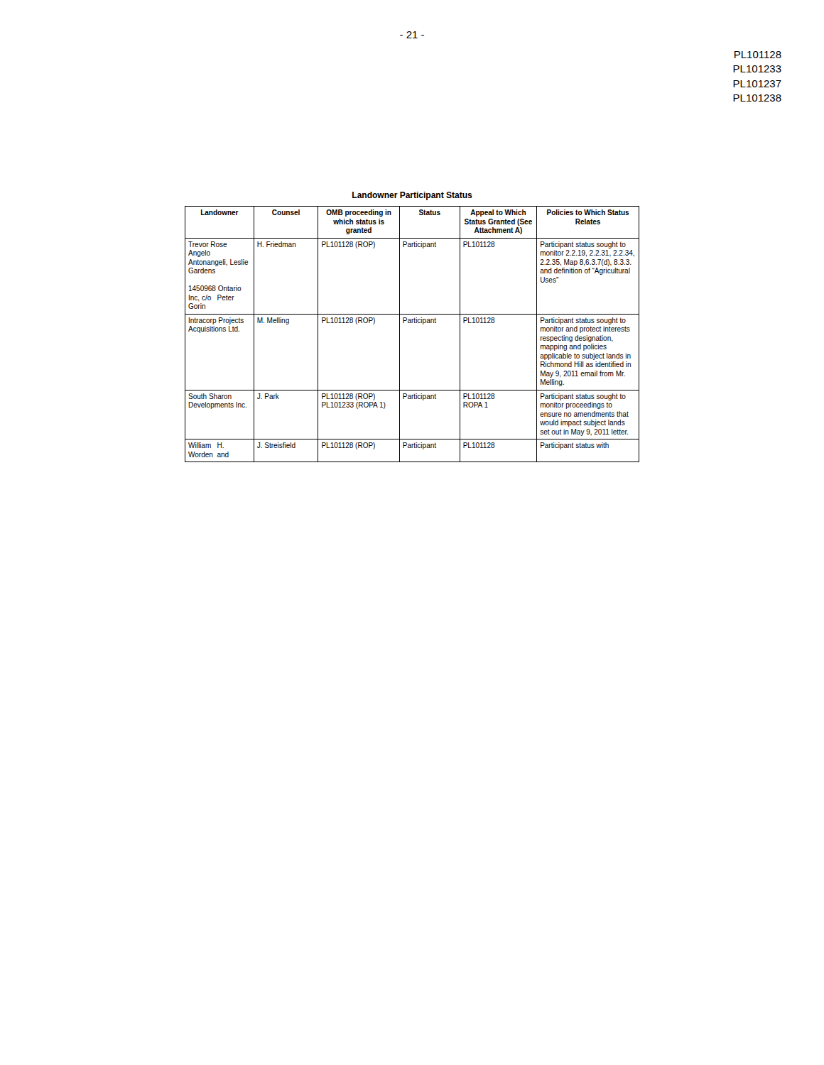- 21 -
PL101128
PL101233
PL101237
PL101238
Landowner Participant Status
| Landowner | Counsel | OMB proceeding in which status is granted | Status | Appeal to Which Status Granted (See Attachment A) | Policies to Which Status Relates |
| --- | --- | --- | --- | --- | --- |
| Trevor Rose Angelo Antonangeli, Leslie Gardens 1450968 Ontario Inc, c/o Peter Gorin | H. Friedman | PL101128 (ROP) | Participant | PL101128 | Participant status sought to monitor 2.2.19, 2.2.31, 2.2.34, 2.2.35, Map 8,6.3.7(d), 8.3.3. and definition of “Agricultural Uses” |
| Intracorp Projects Acquisitions Ltd. | M. Melling | PL101128 (ROP) | Participant | PL101128 | Participant status sought to monitor and protect interests respecting designation, mapping and policies applicable to subject lands in Richmond Hill as identified in May 9, 2011 email from Mr. Melling. |
| South Sharon Developments Inc. | J. Park | PL101128 (ROP) PL101233 (ROPA 1) | Participant | PL101128 ROPA 1 | Participant status sought to monitor proceedings to ensure no amendments that would impact subject lands set out in May 9, 2011 letter. |
| William H. Worden and | J. Streisfield | PL101128 (ROP) | Participant | PL101128 | Participant status with |